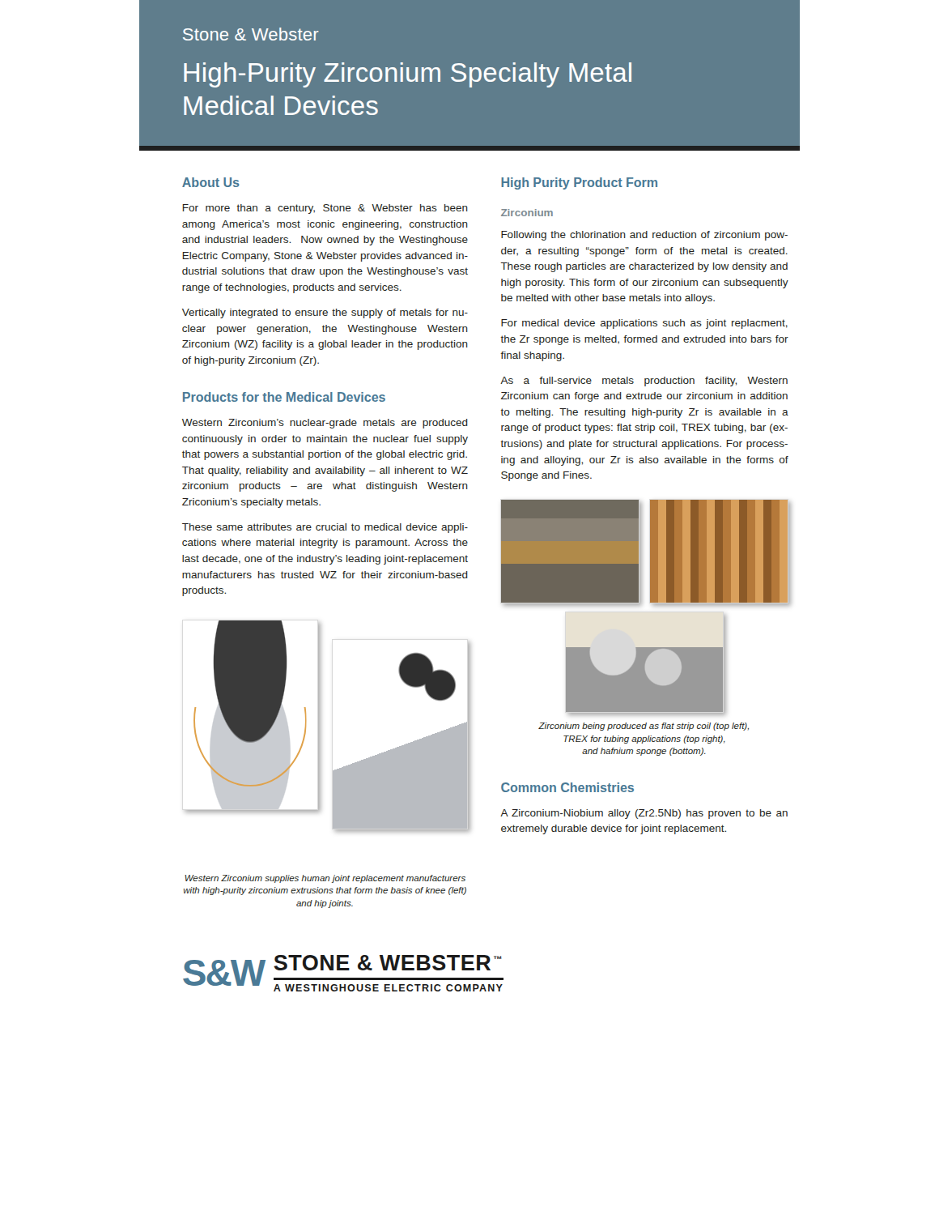Stone & Webster
High-Purity Zirconium Specialty Metal
Medical Devices
About Us
For more than a century, Stone & Webster has been among America’s most iconic engineering, construction and industrial leaders. Now owned by the Westinghouse Electric Company, Stone & Webster provides advanced industrial solutions that draw upon the Westinghouse’s vast range of technologies, products and services.
Vertically integrated to ensure the supply of metals for nuclear power generation, the Westinghouse Western Zirconium (WZ) facility is a global leader in the production of high-purity Zirconium (Zr).
Products for the Medical Devices
Western Zirconium’s nuclear-grade metals are produced continuously in order to maintain the nuclear fuel supply that powers a substantial portion of the global electric grid. That quality, reliability and availability – all inherent to WZ zirconium products – are what distinguish Western Zriconium’s specialty metals.
These same attributes are crucial to medical device applications where material integrity is paramount. Across the last decade, one of the industry’s leading joint-replacement manufacturers has trusted WZ for their zirconium-based products.
Western Zirconium supplies human joint replacement manufacturers with high-purity zirconium extrusions that form the basis of knee (left) and hip joints.
High Purity Product Form
Zirconium
Following the chlorination and reduction of zirconium powder, a resulting “sponge” form of the metal is created. These rough particles are characterized by low density and high porosity. This form of our zirconium can subsequently be melted with other base metals into alloys.
For medical device applications such as joint replacment, the Zr sponge is melted, formed and extruded into bars for final shaping.
As a full-service metals production facility, Western Zirconium can forge and extrude our zirconium in addition to melting. The resulting high-purity Zr is available in a range of product types: flat strip coil, TREX tubing, bar (extrusions) and plate for structural applications. For processing and alloying, our Zr is also available in the forms of Sponge and Fines.
Zirconium being produced as flat strip coil (top left),
TREX for tubing applications (top right),
and hafnium sponge (bottom).
Common Chemistries
A Zirconium-Niobium alloy (Zr2.5Nb) has proven to be an extremely durable device for joint replacement.
S&W
STONE & WEBSTER™
A WESTINGHOUSE ELECTRIC COMPANY